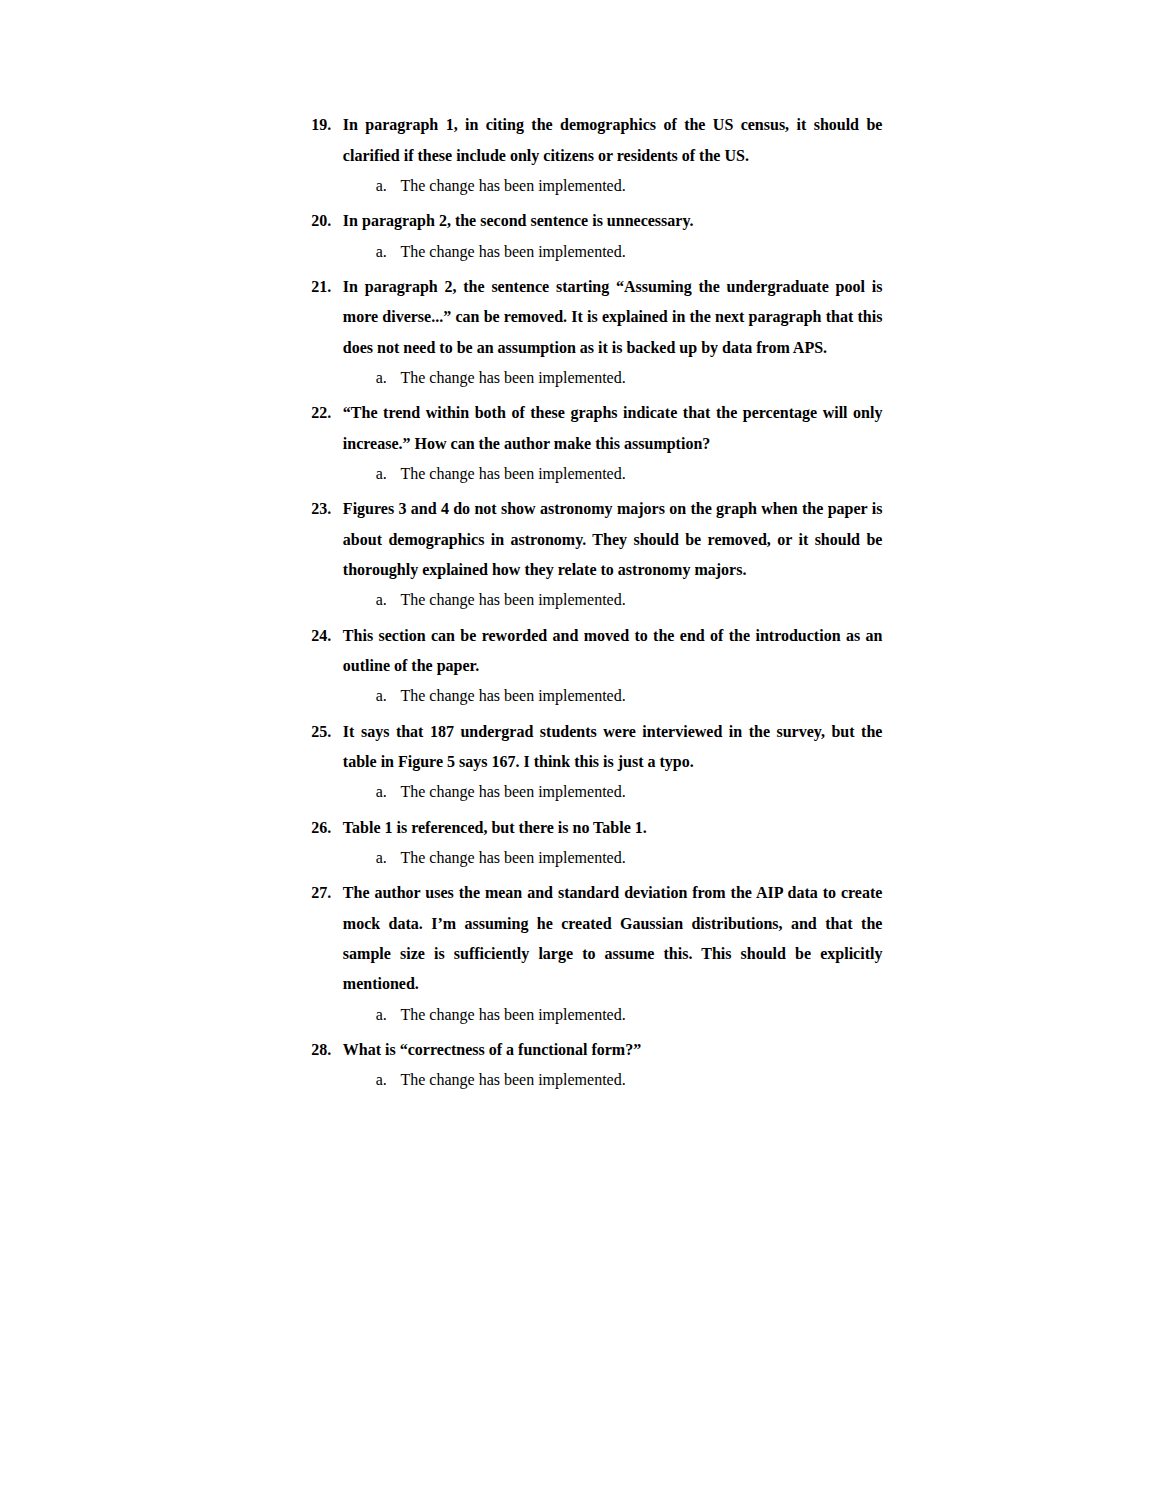In paragraph 1, in citing the demographics of the US census, it should be clarified if these include only citizens or residents of the US.
The change has been implemented.
In paragraph 2, the second sentence is unnecessary.
The change has been implemented.
In paragraph 2, the sentence starting “Assuming the undergraduate pool is more diverse...” can be removed. It is explained in the next paragraph that this does not need to be an assumption as it is backed up by data from APS.
The change has been implemented.
“The trend within both of these graphs indicate that the percentage will only increase.” How can the author make this assumption?
The change has been implemented.
Figures 3 and 4 do not show astronomy majors on the graph when the paper is about demographics in astronomy. They should be removed, or it should be thoroughly explained how they relate to astronomy majors.
The change has been implemented.
This section can be reworded and moved to the end of the introduction as an outline of the paper.
The change has been implemented.
It says that 187 undergrad students were interviewed in the survey, but the table in Figure 5 says 167. I think this is just a typo.
The change has been implemented.
Table 1 is referenced, but there is no Table 1.
The change has been implemented.
The author uses the mean and standard deviation from the AIP data to create mock data. I’m assuming he created Gaussian distributions, and that the sample size is sufficiently large to assume this. This should be explicitly mentioned.
The change has been implemented.
What is “correctness of a functional form?”
The change has been implemented.